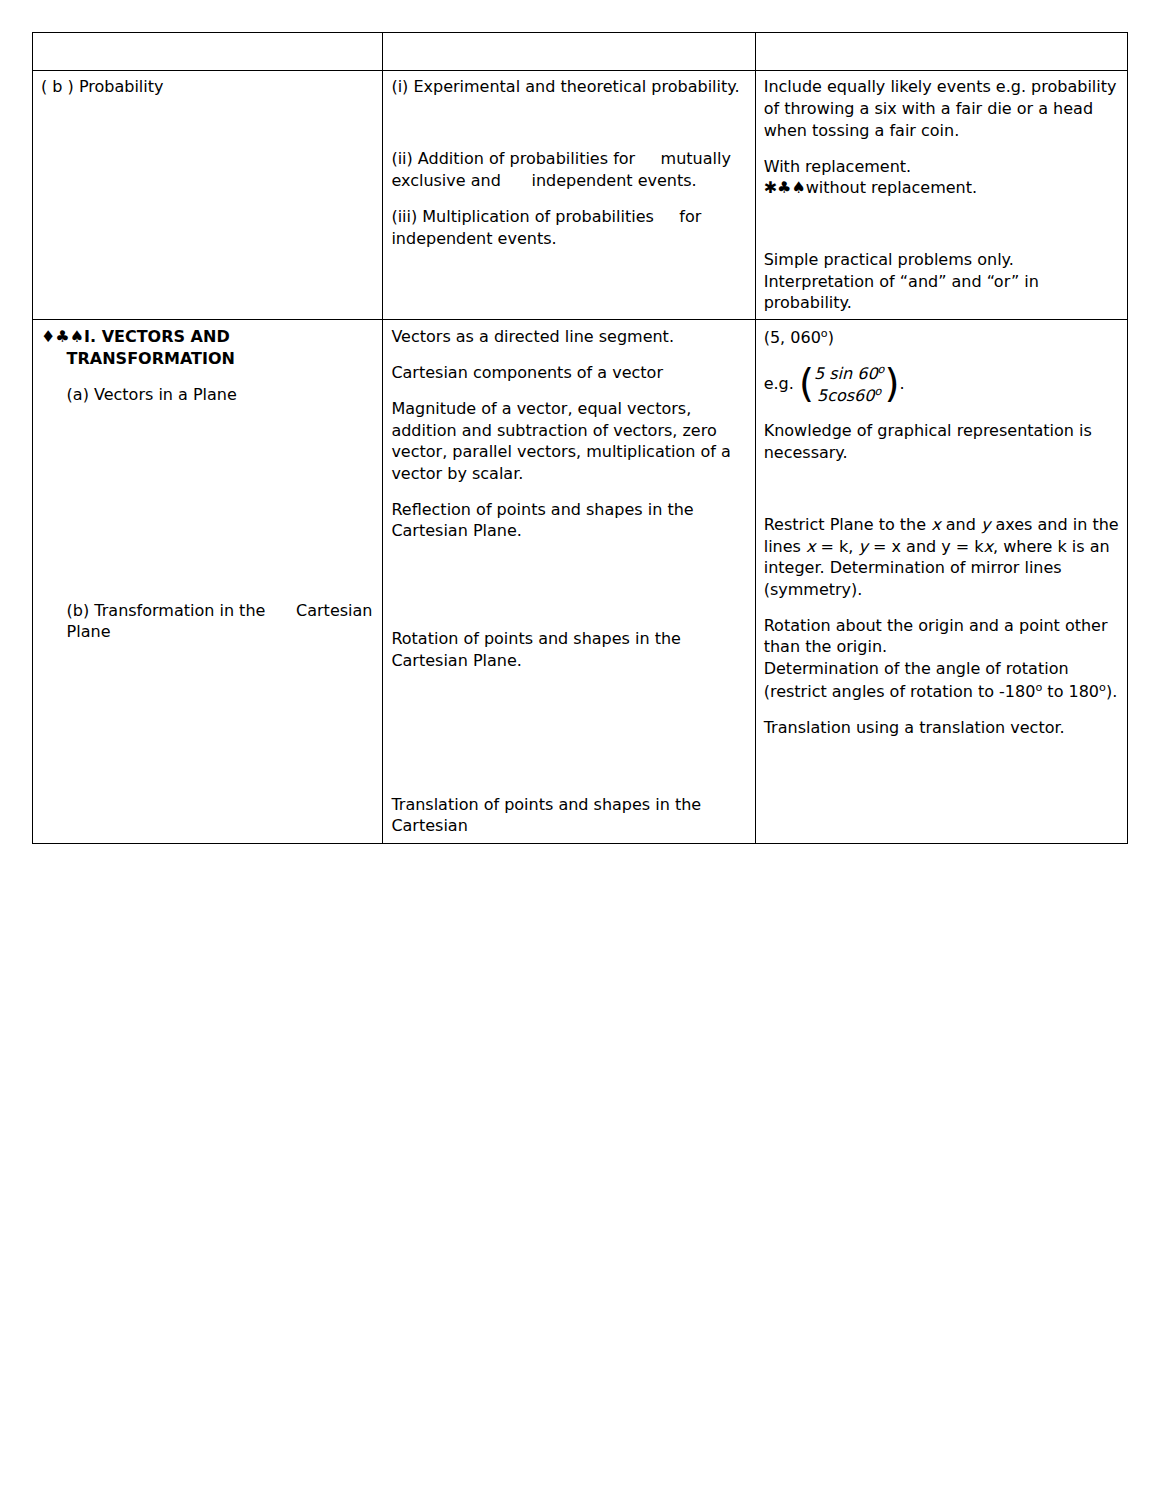| ( b ) Probability | (i) Experimental and theoretical probability. (ii) Addition of probabilities for mutually exclusive and independent events. (iii) Multiplication of probabilities for independent events. | Include equally likely events e.g. probability of throwing a six with a fair die or a head when tossing a fair coin. With replacement. ✱♣♠ without replacement. Simple practical problems only. Interpretation of “and” and “or” in probability. |
| ♦♣♠ I. VECTORS AND TRANSFORMATION (a) Vectors in a Plane (b) Transformation in the Cartesian Plane | Vectors as a directed line segment. Cartesian components of a vector Magnitude of a vector, equal vectors, addition and subtraction of vectors, zero vector, parallel vectors, multiplication of a vector by scalar. Reflection of points and shapes in the Cartesian Plane. Rotation of points and shapes in the Cartesian Plane. Translation of points and shapes in the Cartesian | (5, 060 o ) e.g. ( 5 sin 60 o 5cos60 o ) . Knowledge of graphical representation is necessary. Restrict Plane to the x and y axes and in the lines x = k, y = x and y = k x , where k is an integer. Determination of mirror lines (symmetry). Rotation about the origin and a point other than the origin. Determination of the angle of rotation (restrict angles of rotation to -180 o to 180 o ). Translation using a translation vector. |